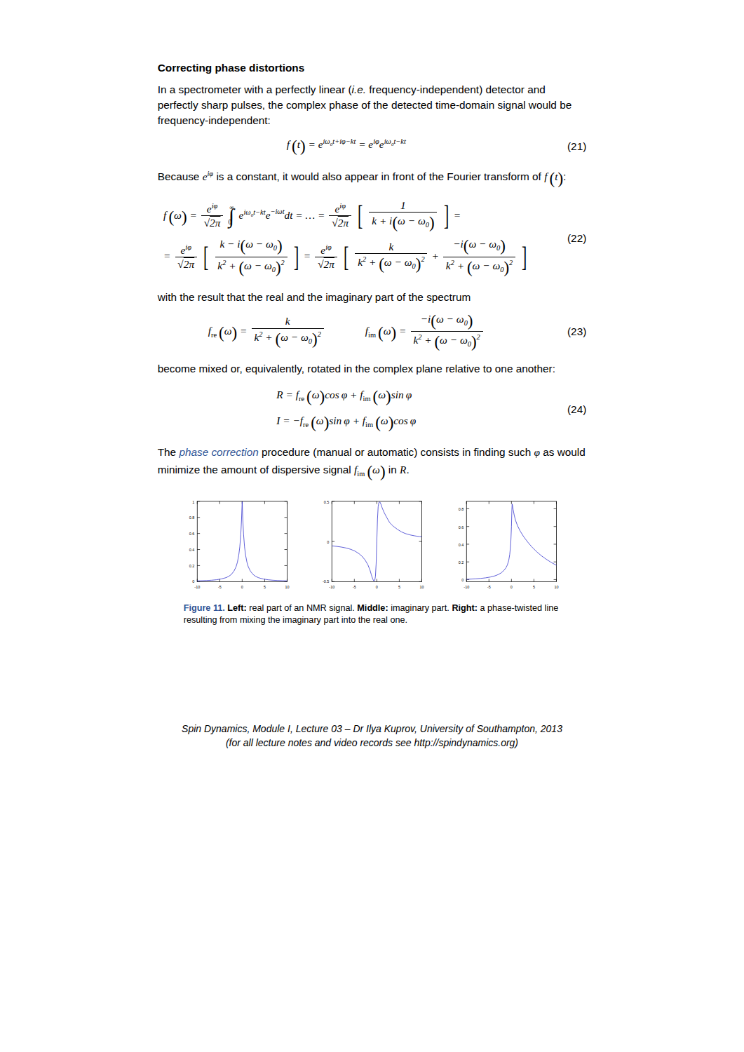Correcting phase distortions
In a spectrometer with a perfectly linear (i.e. frequency-independent) detector and perfectly sharp pulses, the complex phase of the detected time-domain signal would be frequency-independent:
f (t) = eiω0t+iφ−kt = eiφeiω0t−kt
(21)
Because eiφ is a constant, it would also appear in front of the Fourier transform of f (t):
f (ω) = eiφ√2π ∫∞0 eiω0t−kte−iωtdt = … = eiφ√2π [ 1 k + i(ω − ω0) ] =
= eiφ√2π [ k − i(ω − ω0) k2 + (ω − ω0)2 ] = eiφ√2π [ kk2 + (ω − ω0)2 + −i(ω − ω0) k2 + (ω − ω0)2 ]
(22)
with the result that the real and the imaginary part of the spectrum
fre (ω) = kk2 + (ω − ω0)2 fim (ω) = −i(ω − ω0) k2 + (ω − ω0)2
(23)
become mixed or, equivalently, rotated in the complex plane relative to one another:
R = fre (ω) cos φ + fim (ω) sin φ
I = −fre (ω) sin φ + fim (ω) cos φ
(24)
The phase correction procedure (manual or automatic) consists in finding such φ as would minimize the amount of dispersive signal fim (ω) in R.
1 0.8 0.6 0.4 0.2 0 -10 -5 0 5 10
0.5 0 -0.5 -10 -5 0 5 10
0.8 0.6 0.4 0.2 0 -10 -5 0 5 10
Figure 11. Left: real part of an NMR signal. Middle: imaginary part. Right: a phase-twisted line resulting from mixing the imaginary part into the real one.
Spin Dynamics, Module I, Lecture 03 – Dr Ilya Kuprov, University of Southampton, 2013
(for all lecture notes and video records see http://spindynamics.org)